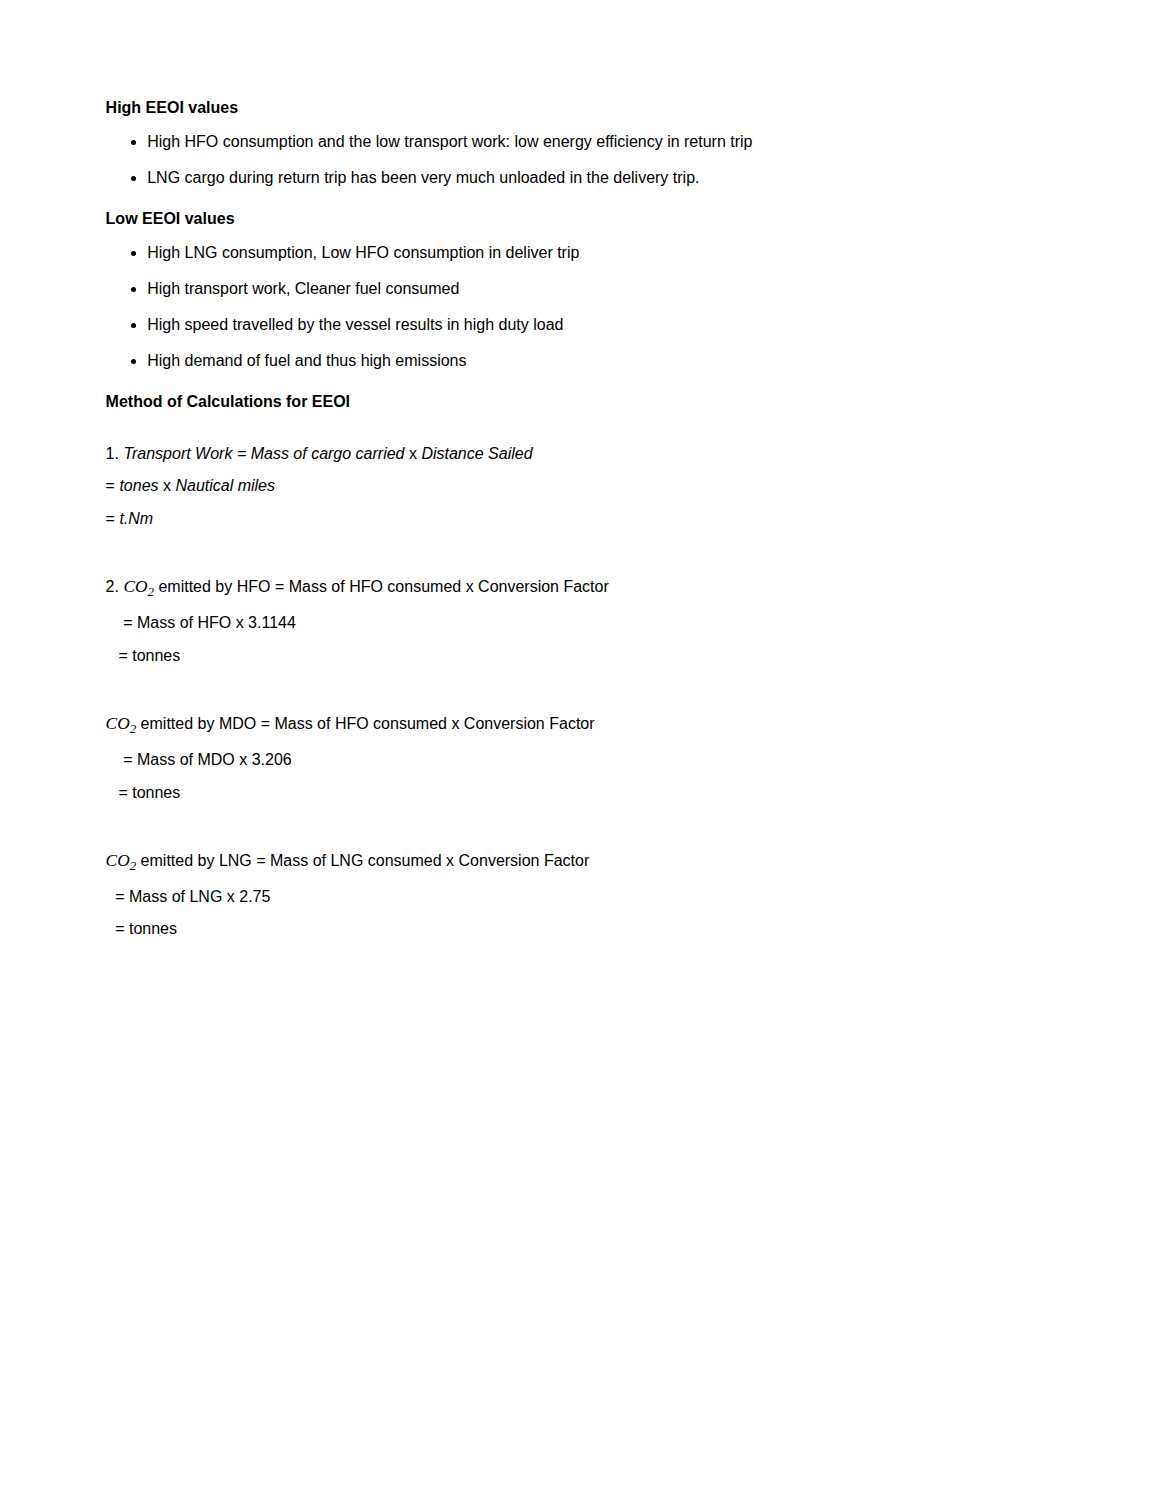High EEOI values
High HFO consumption and the low transport work: low energy efficiency in return trip
LNG cargo during return trip has been very much unloaded in the delivery trip.
Low EEOI values
High LNG consumption, Low HFO consumption in deliver trip
High transport work, Cleaner fuel consumed
High speed travelled by the vessel results in high duty load
High demand of fuel and thus high emissions
Method of Calculations for EEOI
1. Transport Work = Mass of cargo carried x Distance Sailed
= tones x Nautical miles
= t.Nm
2. CO2 emitted by HFO = Mass of HFO consumed x Conversion Factor
= Mass of HFO x 3.1144
= tonnes
CO2 emitted by MDO = Mass of HFO consumed x Conversion Factor
= Mass of MDO x 3.206
= tonnes
CO2 emitted by LNG = Mass of LNG consumed x Conversion Factor
= Mass of LNG x 2.75
= tonnes